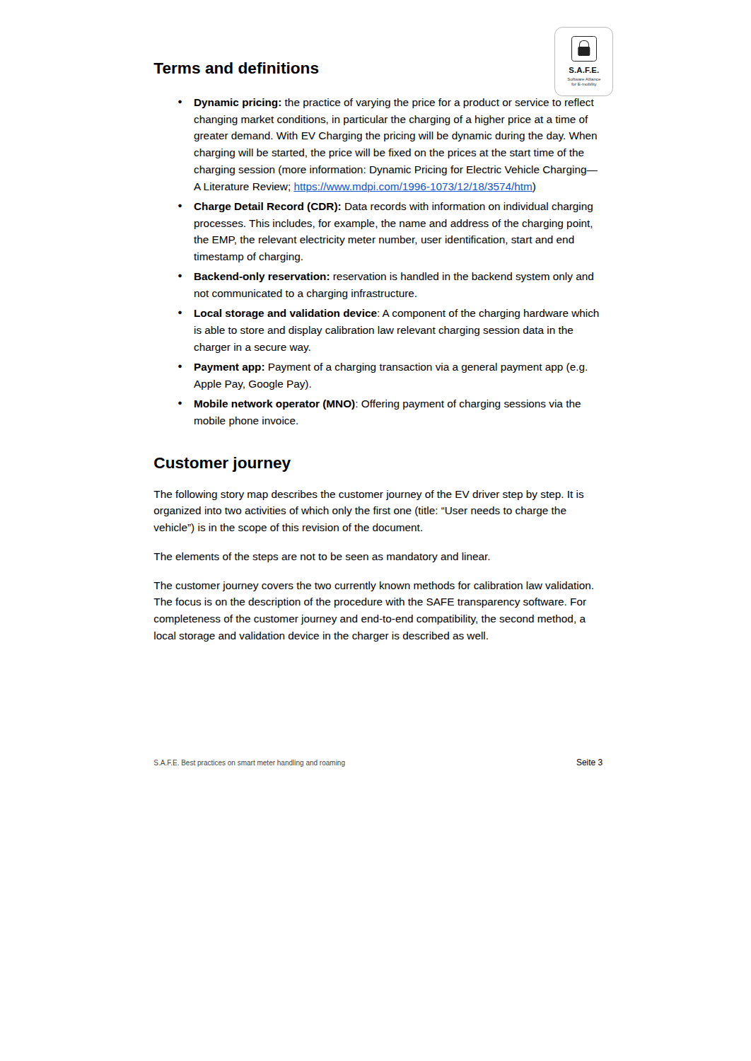S.A.F.E.
Software Alliance
for E-mobility
Terms and definitions
Dynamic pricing: the practice of varying the price for a product or service to reflect changing market conditions, in particular the charging of a higher price at a time of greater demand. With EV Charging the pricing will be dynamic during the day. When charging will be started, the price will be fixed on the prices at the start time of the charging session (more information: Dynamic Pricing for Electric Vehicle Charging—A Literature Review; https://www.mdpi.com/1996-1073/12/18/3574/htm)
Charge Detail Record (CDR): Data records with information on individual charging processes. This includes, for example, the name and address of the charging point, the EMP, the relevant electricity meter number, user identification, start and end timestamp of charging.
Backend-only reservation: reservation is handled in the backend system only and not communicated to a charging infrastructure.
Local storage and validation device: A component of the charging hardware which is able to store and display calibration law relevant charging session data in the charger in a secure way.
Payment app: Payment of a charging transaction via a general payment app (e.g. Apple Pay, Google Pay).
Mobile network operator (MNO): Offering payment of charging sessions via the mobile phone invoice.
Customer journey
The following story map describes the customer journey of the EV driver step by step. It is organized into two activities of which only the first one (title: “User needs to charge the vehicle”) is in the scope of this revision of the document.
The elements of the steps are not to be seen as mandatory and linear.
The customer journey covers the two currently known methods for calibration law validation. The focus is on the description of the procedure with the SAFE transparency software. For completeness of the customer journey and end-to-end compatibility, the second method, a local storage and validation device in the charger is described as well.
S.A.F.E. Best practices on smart meter handling and roaming
Seite 3